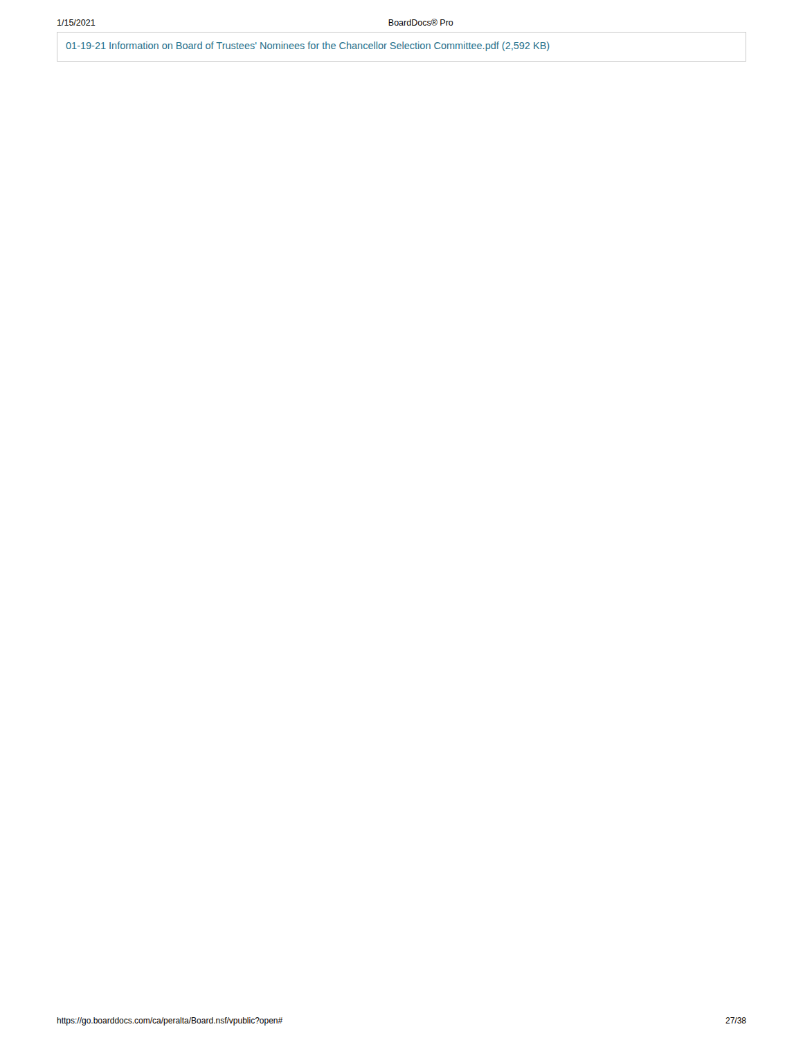1/15/2021
BoardDocs® Pro
01-19-21 Information on Board of Trustees' Nominees for the Chancellor Selection Committee.pdf (2,592 KB)
https://go.boarddocs.com/ca/peralta/Board.nsf/vpublic?open#
27/38